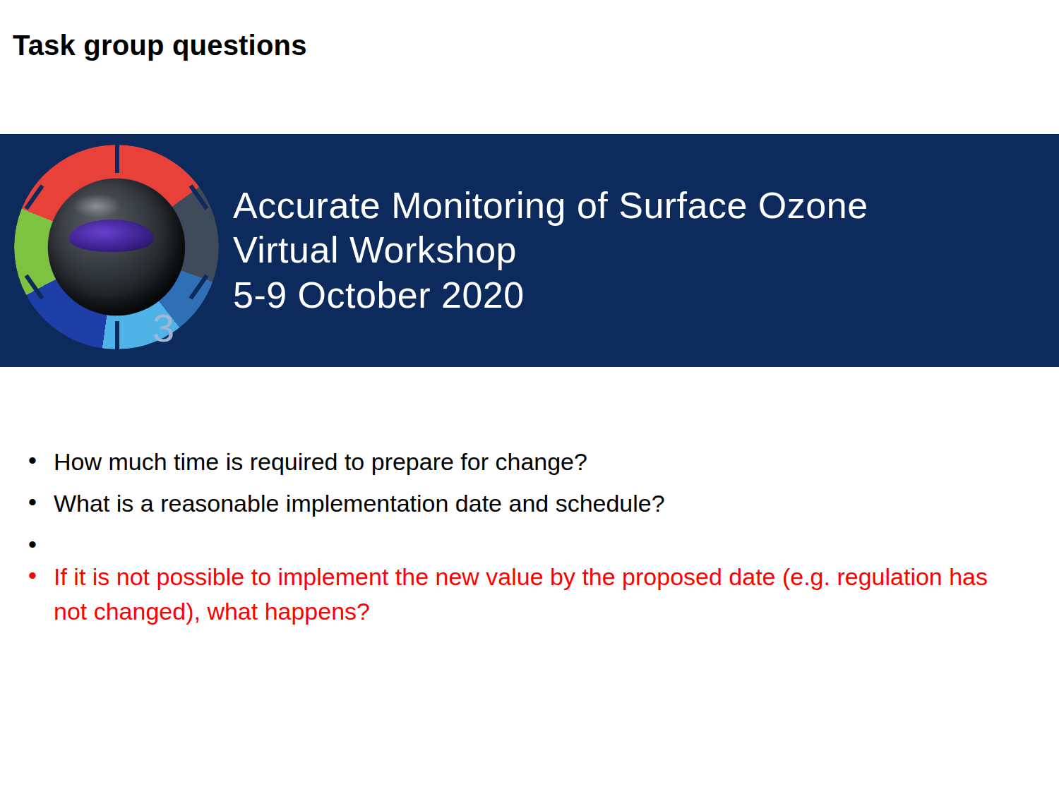Task group questions
3
Accurate Monitoring of Surface Ozone
Virtual Workshop
5-9 October 2020
How much time is required to prepare for change?
What is a reasonable implementation date and schedule?
If it is not possible to implement the new value by the proposed date (e.g. regulation has not changed), what happens?